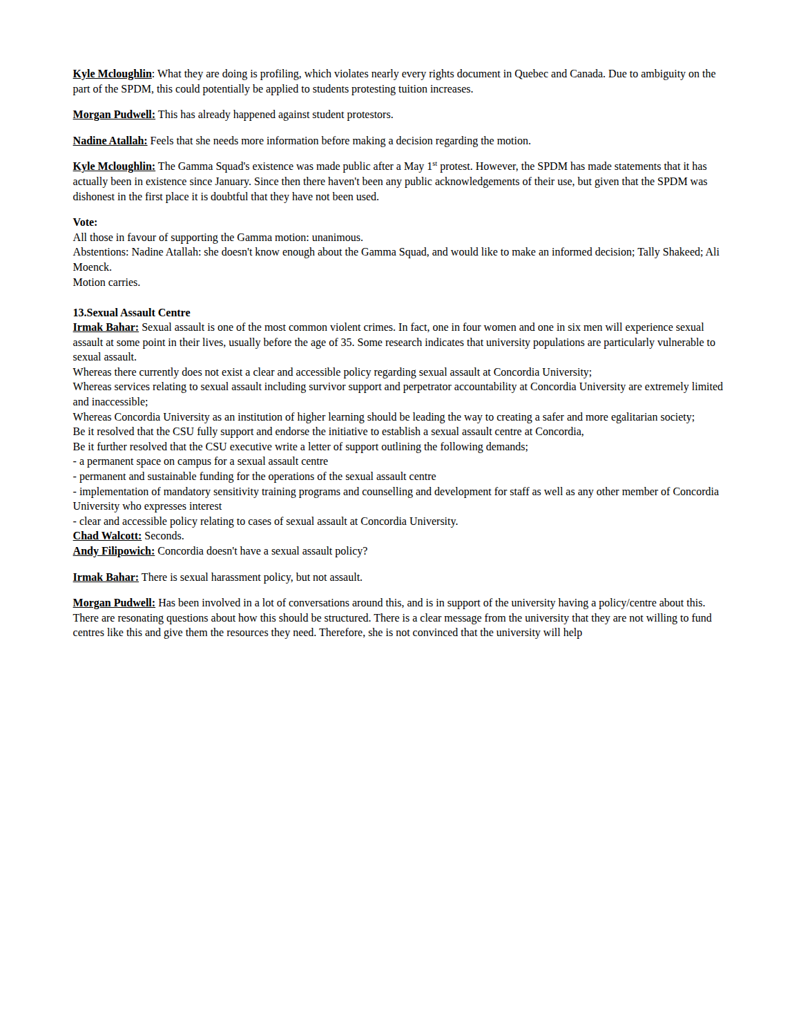Kyle Mcloughlin: What they are doing is profiling, which violates nearly every rights document in Quebec and Canada. Due to ambiguity on the part of the SPDM, this could potentially be applied to students protesting tuition increases.
Morgan Pudwell: This has already happened against student protestors.
Nadine Atallah: Feels that she needs more information before making a decision regarding the motion.
Kyle Mcloughlin: The Gamma Squad's existence was made public after a May 1st protest. However, the SPDM has made statements that it has actually been in existence since January. Since then there haven't been any public acknowledgements of their use, but given that the SPDM was dishonest in the first place it is doubtful that they have not been used.
Vote:
All those in favour of supporting the Gamma motion: unanimous.
Abstentions: Nadine Atallah: she doesn't know enough about the Gamma Squad, and would like to make an informed decision; Tally Shakeed; Ali Moenck.
Motion carries.
13.Sexual Assault Centre
Irmak Bahar: Sexual assault is one of the most common violent crimes. In fact, one in four women and one in six men will experience sexual assault at some point in their lives, usually before the age of 35. Some research indicates that university populations are particularly vulnerable to sexual assault.
Whereas there currently does not exist a clear and accessible policy regarding sexual assault at Concordia University;
Whereas services relating to sexual assault including survivor support and perpetrator accountability at Concordia University are extremely limited and inaccessible;
Whereas Concordia University as an institution of higher learning should be leading the way to creating a safer and more egalitarian society;
Be it resolved that the CSU fully support and endorse the initiative to establish a sexual assault centre at Concordia,
Be it further resolved that the CSU executive write a letter of support outlining the following demands;
- a permanent space on campus for a sexual assault centre
- permanent and sustainable funding for the operations of the sexual assault centre
- implementation of mandatory sensitivity training programs and counselling and development for staff as well as any other member of Concordia University who expresses interest
- clear and accessible policy relating to cases of sexual assault at Concordia University.
Chad Walcott: Seconds.
Andy Filipowich: Concordia doesn't have a sexual assault policy?
Irmak Bahar: There is sexual harassment policy, but not assault.
Morgan Pudwell: Has been involved in a lot of conversations around this, and is in support of the university having a policy/centre about this. There are resonating questions about how this should be structured. There is a clear message from the university that they are not willing to fund centres like this and give them the resources they need. Therefore, she is not convinced that the university will help